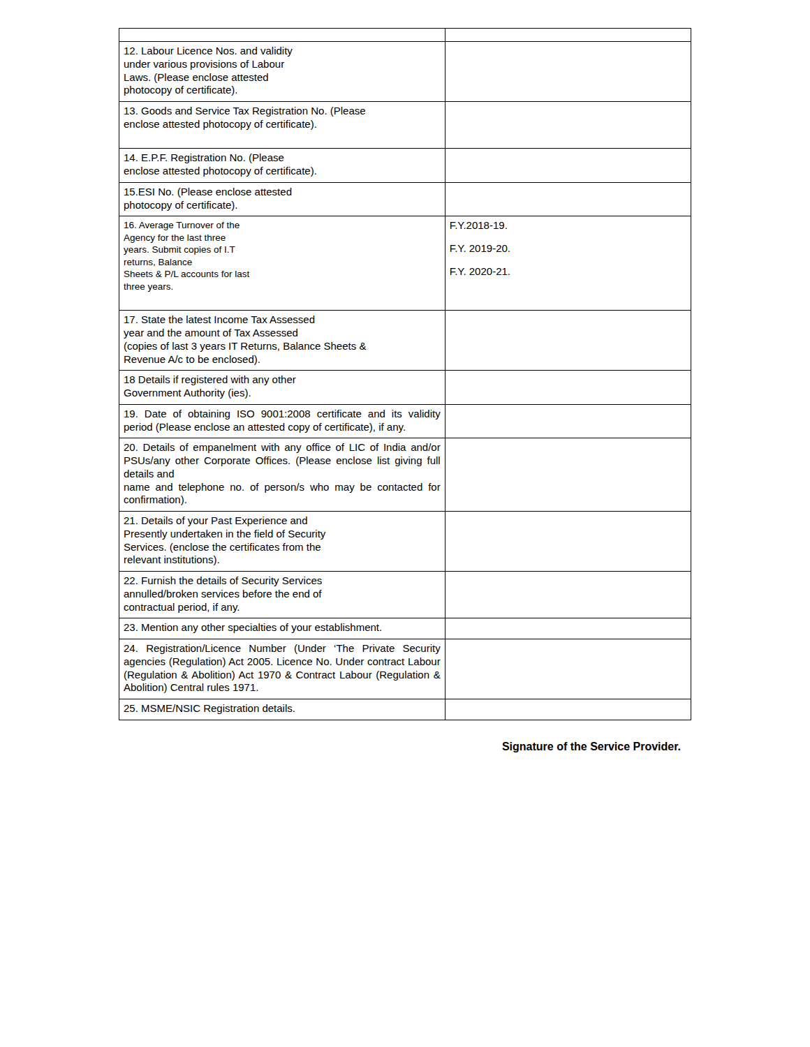| 12. Labour Licence Nos. and validity under various provisions of Labour Laws. (Please enclose attested photocopy of certificate). | |
| 13. Goods and Service Tax Registration No. (Please enclose attested photocopy of certificate). | |
| 14. E.P.F. Registration No. (Please enclose attested photocopy of certificate). | |
| 15.ESI No. (Please enclose attested photocopy of certificate). | |
| 16. Average Turnover of the Agency for the last three years. Submit copies of I.T returns, Balance Sheets & P/L accounts for last three years. | F.Y.2018-19. F.Y. 2019-20. F.Y. 2020-21. |
| 17. State the latest Income Tax Assessed year and the amount of Tax Assessed (copies of last 3 years IT Returns, Balance Sheets & Revenue A/c to be enclosed). | |
| 18 Details if registered with any other Government Authority (ies). | |
| 19. Date of obtaining ISO 9001:2008 certificate and its validity period (Please enclose an attested copy of certificate), if any. | |
| 20. Details of empanelment with any office of LIC of India and/or PSUs/any other Corporate Offices. (Please enclose list giving full details and name and telephone no. of person/s who may be contacted for confirmation). | |
| 21. Details of your Past Experience and Presently undertaken in the field of Security Services. (enclose the certificates from the relevant institutions). | |
| 22. Furnish the details of Security Services annulled/broken services before the end of contractual period, if any. | |
| 23. Mention any other specialties of your establishment. | |
| 24. Registration/Licence Number (Under ‘The Private Security agencies (Regulation) Act 2005. Licence No. Under contract Labour (Regulation & Abolition) Act 1970 & Contract Labour (Regulation & Abolition) Central rules 1971. | |
| 25. MSME/NSIC Registration details. | |
Signature of the Service Provider.